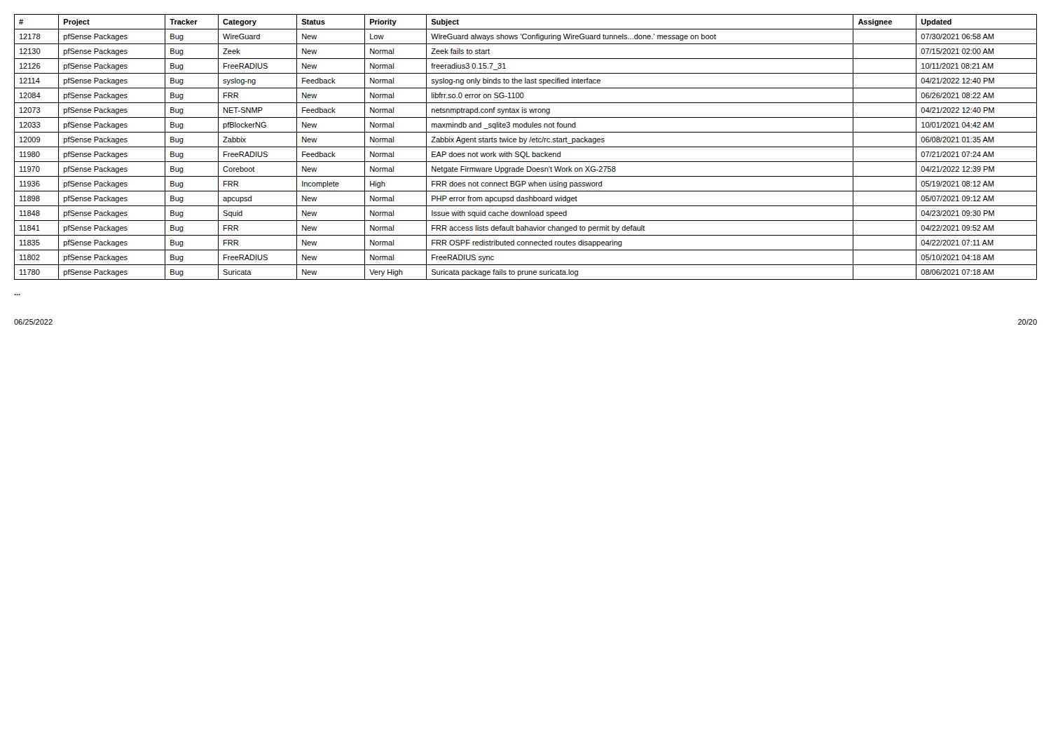| # | Project | Tracker | Category | Status | Priority | Subject | Assignee | Updated |
| --- | --- | --- | --- | --- | --- | --- | --- | --- |
| 12178 | pfSense Packages | Bug | WireGuard | New | Low | WireGuard always shows 'Configuring WireGuard tunnels...done.' message on boot | | 07/30/2021 06:58 AM |
| 12130 | pfSense Packages | Bug | Zeek | New | Normal | Zeek fails to start | | 07/15/2021 02:00 AM |
| 12126 | pfSense Packages | Bug | FreeRADIUS | New | Normal | freeradius3 0.15.7_31 | | 10/11/2021 08:21 AM |
| 12114 | pfSense Packages | Bug | syslog-ng | Feedback | Normal | syslog-ng only binds to the last specified interface | | 04/21/2022 12:40 PM |
| 12084 | pfSense Packages | Bug | FRR | New | Normal | libfrr.so.0 error on SG-1100 | | 06/26/2021 08:22 AM |
| 12073 | pfSense Packages | Bug | NET-SNMP | Feedback | Normal | netsnmptrapd.conf syntax is wrong | | 04/21/2022 12:40 PM |
| 12033 | pfSense Packages | Bug | pfBlockerNG | New | Normal | maxmindb and _sqlite3 modules not found | | 10/01/2021 04:42 AM |
| 12009 | pfSense Packages | Bug | Zabbix | New | Normal | Zabbix Agent starts twice by /etc/rc.start_packages | | 06/08/2021 01:35 AM |
| 11980 | pfSense Packages | Bug | FreeRADIUS | Feedback | Normal | EAP does not work with SQL backend | | 07/21/2021 07:24 AM |
| 11970 | pfSense Packages | Bug | Coreboot | New | Normal | Netgate Firmware Upgrade Doesn't Work on XG-2758 | | 04/21/2022 12:39 PM |
| 11936 | pfSense Packages | Bug | FRR | Incomplete | High | FRR does not connect BGP when using password | | 05/19/2021 08:12 AM |
| 11898 | pfSense Packages | Bug | apcupsd | New | Normal | PHP error from apcupsd dashboard widget | | 05/07/2021 09:12 AM |
| 11848 | pfSense Packages | Bug | Squid | New | Normal | Issue with squid cache download speed | | 04/23/2021 09:30 PM |
| 11841 | pfSense Packages | Bug | FRR | New | Normal | FRR access lists default bahavior changed to permit by default | | 04/22/2021 09:52 AM |
| 11835 | pfSense Packages | Bug | FRR | New | Normal | FRR OSPF redistributed connected routes disappearing | | 04/22/2021 07:11 AM |
| 11802 | pfSense Packages | Bug | FreeRADIUS | New | Normal | FreeRADIUS sync | | 05/10/2021 04:18 AM |
| 11780 | pfSense Packages | Bug | Suricata | New | Very High | Suricata package fails to prune suricata.log | | 08/06/2021 07:18 AM |
...
06/25/2022 20/20